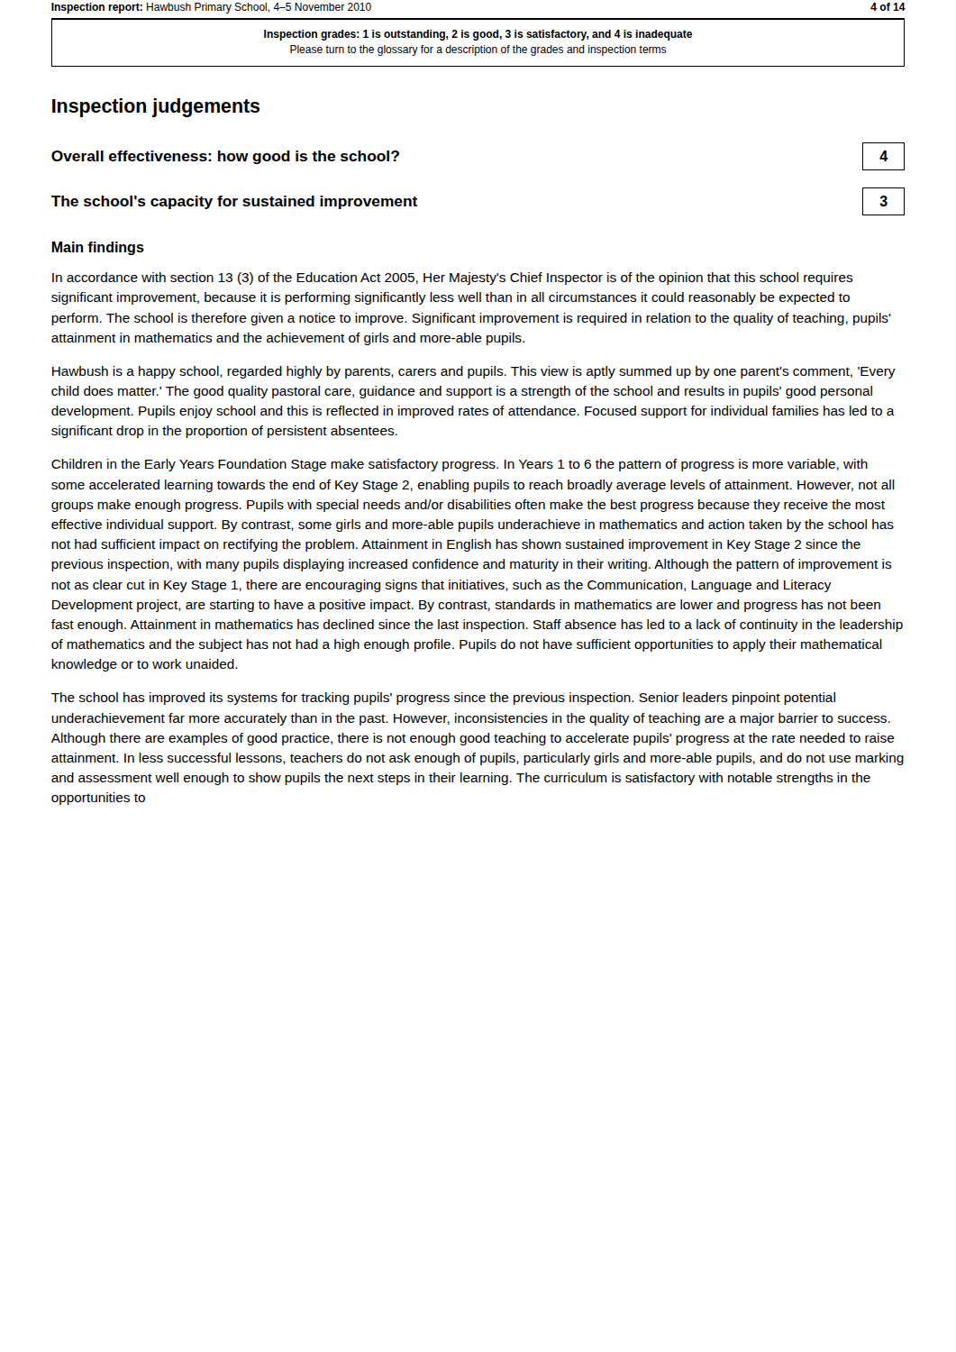Inspection report: Hawbush Primary School, 4–5 November 2010
4 of 14
Inspection grades: 1 is outstanding, 2 is good, 3 is satisfactory, and 4 is inadequate
Please turn to the glossary for a description of the grades and inspection terms
Inspection judgements
Overall effectiveness: how good is the school?
4
The school's capacity for sustained improvement
3
Main findings
In accordance with section 13 (3) of the Education Act 2005, Her Majesty's Chief Inspector is of the opinion that this school requires significant improvement, because it is performing significantly less well than in all circumstances it could reasonably be expected to perform. The school is therefore given a notice to improve. Significant improvement is required in relation to the quality of teaching, pupils' attainment in mathematics and the achievement of girls and more-able pupils.
Hawbush is a happy school, regarded highly by parents, carers and pupils. This view is aptly summed up by one parent's comment, 'Every child does matter.' The good quality pastoral care, guidance and support is a strength of the school and results in pupils' good personal development. Pupils enjoy school and this is reflected in improved rates of attendance. Focused support for individual families has led to a significant drop in the proportion of persistent absentees.
Children in the Early Years Foundation Stage make satisfactory progress. In Years 1 to 6 the pattern of progress is more variable, with some accelerated learning towards the end of Key Stage 2, enabling pupils to reach broadly average levels of attainment. However, not all groups make enough progress. Pupils with special needs and/or disabilities often make the best progress because they receive the most effective individual support. By contrast, some girls and more-able pupils underachieve in mathematics and action taken by the school has not had sufficient impact on rectifying the problem. Attainment in English has shown sustained improvement in Key Stage 2 since the previous inspection, with many pupils displaying increased confidence and maturity in their writing. Although the pattern of improvement is not as clear cut in Key Stage 1, there are encouraging signs that initiatives, such as the Communication, Language and Literacy Development project, are starting to have a positive impact. By contrast, standards in mathematics are lower and progress has not been fast enough. Attainment in mathematics has declined since the last inspection. Staff absence has led to a lack of continuity in the leadership of mathematics and the subject has not had a high enough profile. Pupils do not have sufficient opportunities to apply their mathematical knowledge or to work unaided.
The school has improved its systems for tracking pupils' progress since the previous inspection. Senior leaders pinpoint potential underachievement far more accurately than in the past. However, inconsistencies in the quality of teaching are a major barrier to success. Although there are examples of good practice, there is not enough good teaching to accelerate pupils' progress at the rate needed to raise attainment. In less successful lessons, teachers do not ask enough of pupils, particularly girls and more-able pupils, and do not use marking and assessment well enough to show pupils the next steps in their learning. The curriculum is satisfactory with notable strengths in the opportunities to